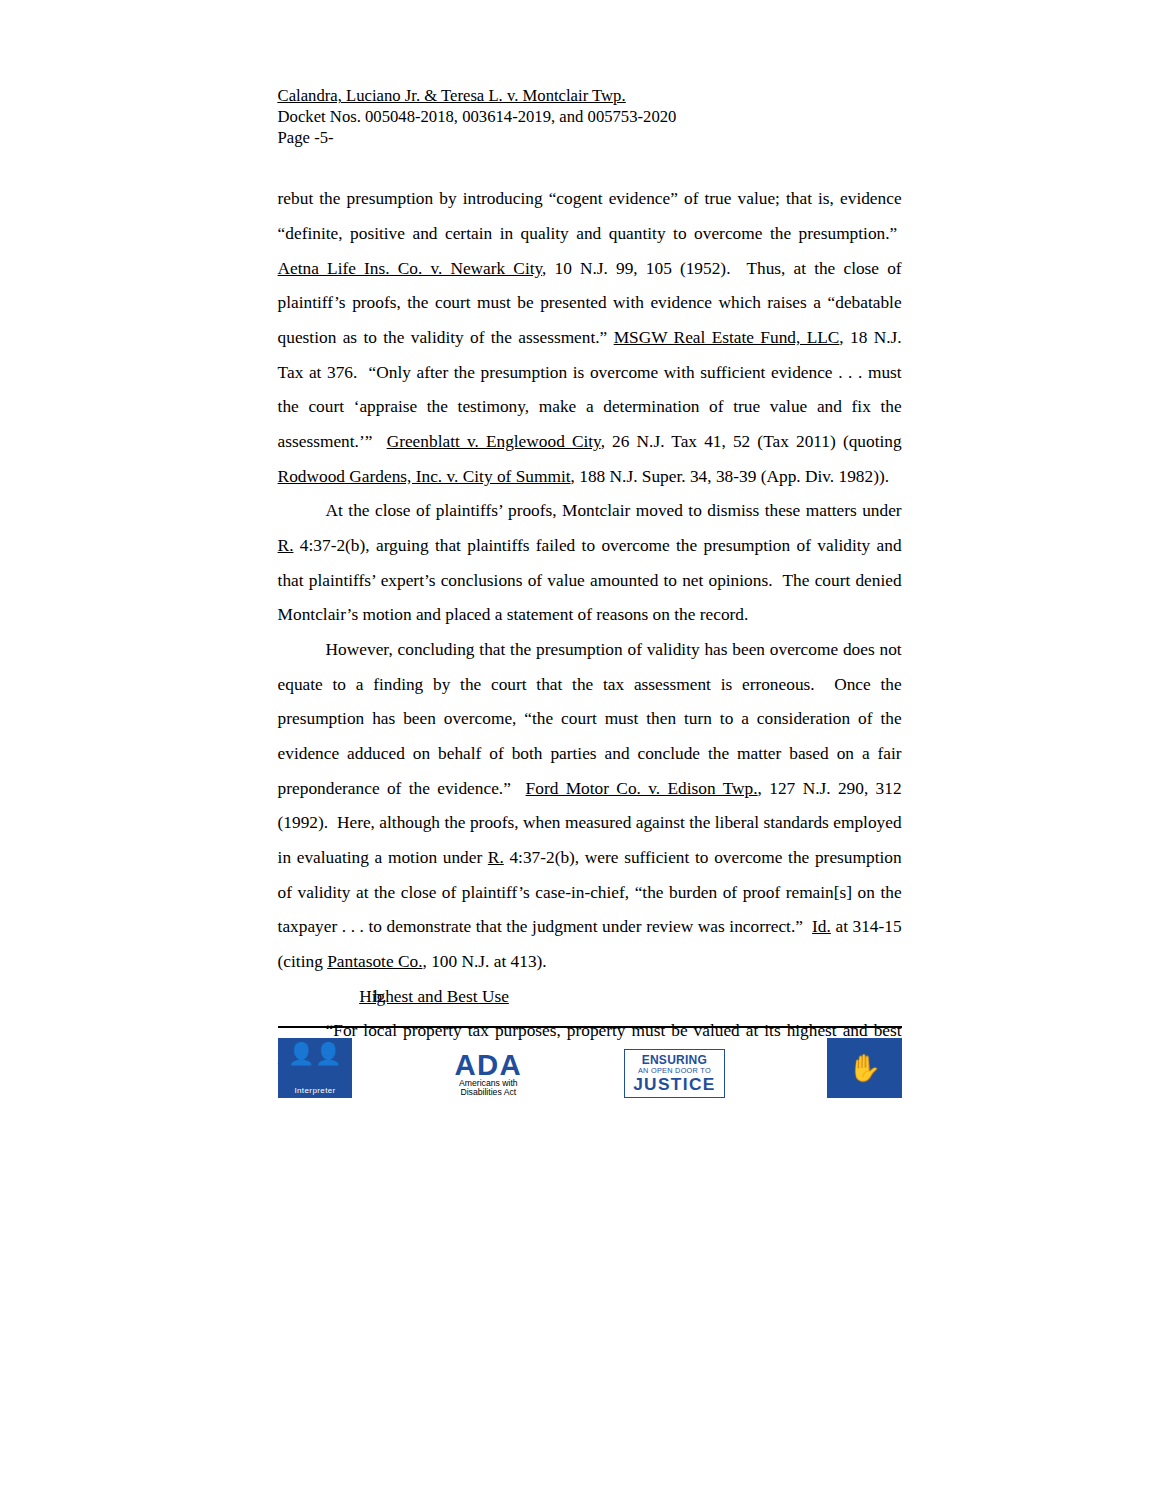Calandra, Luciano Jr. & Teresa L. v. Montclair Twp.
Docket Nos. 005048-2018, 003614-2019, and 005753-2020
Page -5-
rebut the presumption by introducing “cogent evidence” of true value; that is, evidence “definite, positive and certain in quality and quantity to overcome the presumption.” Aetna Life Ins. Co. v. Newark City, 10 N.J. 99, 105 (1952). Thus, at the close of plaintiff’s proofs, the court must be presented with evidence which raises a “debatable question as to the validity of the assessment.” MSGW Real Estate Fund, LLC, 18 N.J. Tax at 376. “Only after the presumption is overcome with sufficient evidence . . . must the court ‘appraise the testimony, make a determination of true value and fix the assessment.’” Greenblatt v. Englewood City, 26 N.J. Tax 41, 52 (Tax 2011) (quoting Rodwood Gardens, Inc. v. City of Summit, 188 N.J. Super. 34, 38-39 (App. Div. 1982)).
At the close of plaintiffs’ proofs, Montclair moved to dismiss these matters under R. 4:37-2(b), arguing that plaintiffs failed to overcome the presumption of validity and that plaintiffs’ expert’s conclusions of value amounted to net opinions. The court denied Montclair’s motion and placed a statement of reasons on the record.
However, concluding that the presumption of validity has been overcome does not equate to a finding by the court that the tax assessment is erroneous. Once the presumption has been overcome, “the court must then turn to a consideration of the evidence adduced on behalf of both parties and conclude the matter based on a fair preponderance of the evidence.” Ford Motor Co. v. Edison Twp., 127 N.J. 290, 312 (1992). Here, although the proofs, when measured against the liberal standards employed in evaluating a motion under R. 4:37-2(b), were sufficient to overcome the presumption of validity at the close of plaintiff’s case-in-chief, “the burden of proof remain[s] on the taxpayer . . . to demonstrate that the judgment under review was incorrect.” Id. at 314-15 (citing Pantasote Co., 100 N.J. at 413).
b. Highest and Best Use
“For local property tax purposes, property must be valued at its highest and best use.”
👤👤
Interpreter
ADA
Americans with
Disabilities Act
ENSURING
AN OPEN DOOR TO
JUSTICE
✋